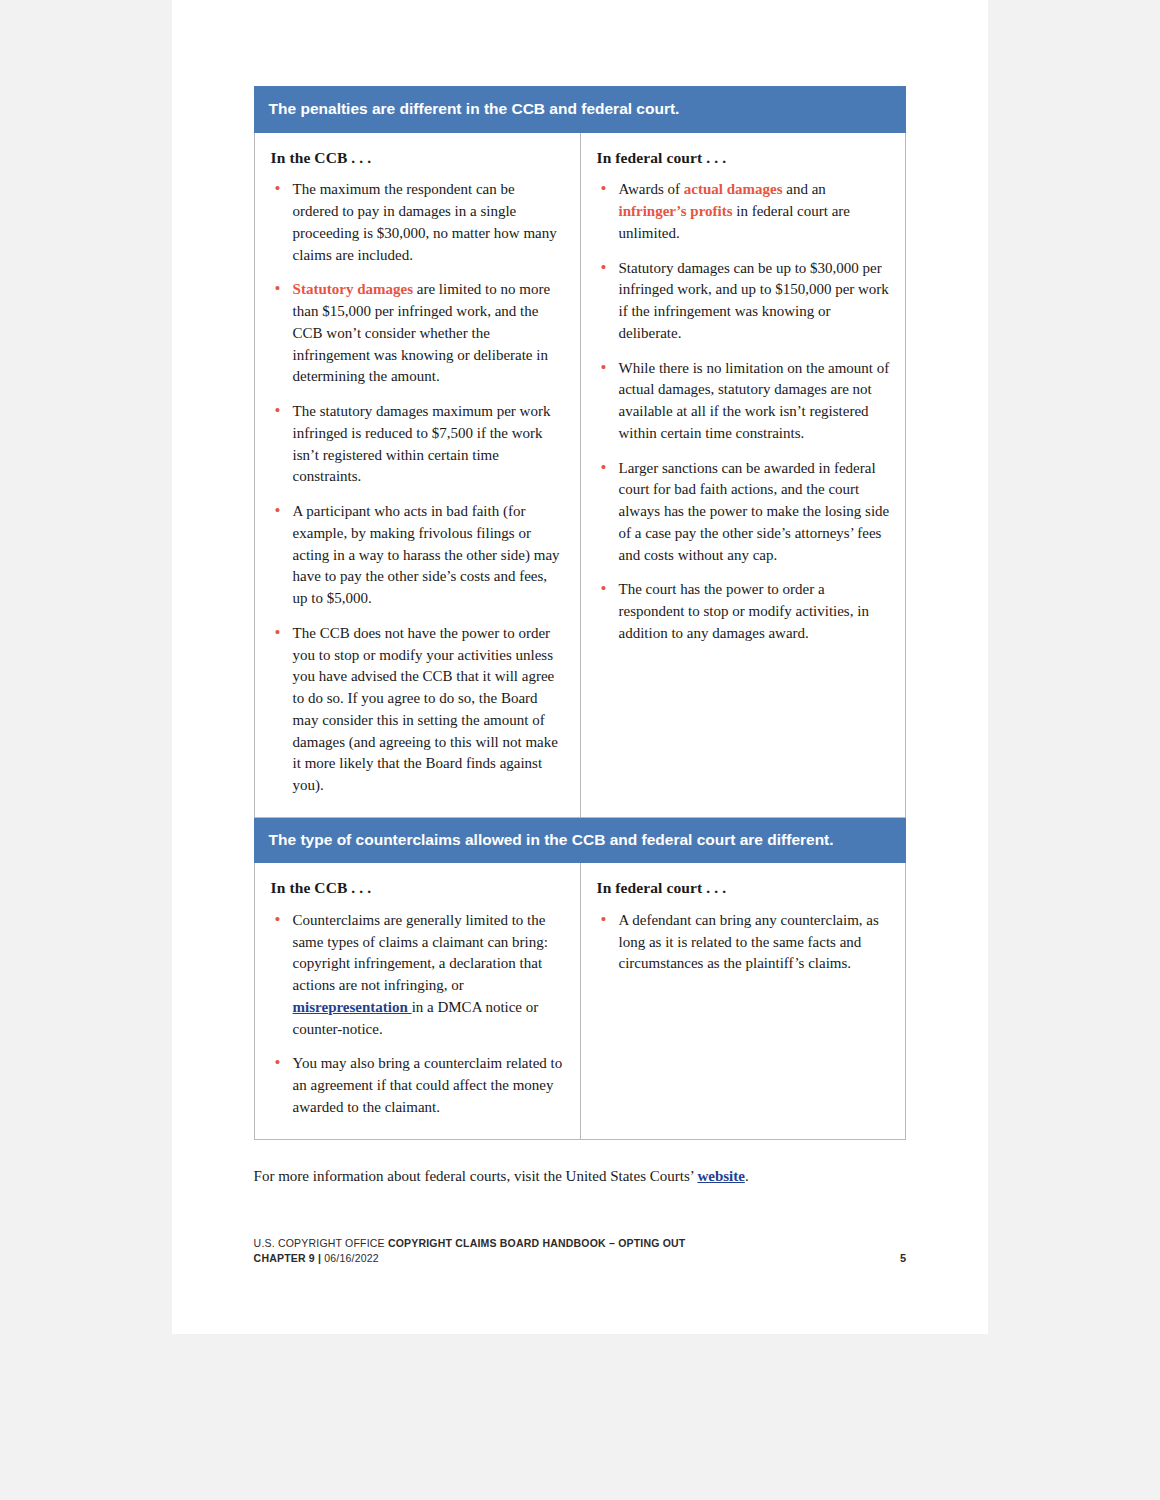| The penalties are different in the CCB and federal court. |
| In the CCB . . . The maximum the respondent can be ordered to pay in damages in a single proceeding is $30,000, no matter how many claims are included. Statutory damages are limited to no more than $15,000 per infringed work, and the CCB won’t consider whether the infringement was knowing or deliberate in determining the amount. The statutory damages maximum per work infringed is reduced to $7,500 if the work isn’t registered within certain time constraints. A participant who acts in bad faith (for example, by making frivolous filings or acting in a way to harass the other side) may have to pay the other side’s costs and fees, up to $5,000. The CCB does not have the power to order you to stop or modify your activities unless you have advised the CCB that it will agree to do so. If you agree to do so, the Board may consider this in setting the amount of damages (and agreeing to this will not make it more likely that the Board finds against you). | In federal court . . . Awards of actual damages and an infringer’s profits in federal court are unlimited. Statutory damages can be up to $30,000 per infringed work, and up to $150,000 per work if the infringement was knowing or deliberate. While there is no limitation on the amount of actual damages, statutory damages are not available at all if the work isn’t registered within certain time constraints. Larger sanctions can be awarded in federal court for bad faith actions, and the court always has the power to make the losing side of a case pay the other side’s attorneys’ fees and costs without any cap. The court has the power to order a respondent to stop or modify activities, in addition to any damages award. |
| The type of counterclaims allowed in the CCB and federal court are different. |
| In the CCB . . . Counterclaims are generally limited to the same types of claims a claimant can bring: copyright infringement, a declaration that actions are not infringing, or misrepresentation in a DMCA notice or counter-notice. You may also bring a counterclaim related to an agreement if that could affect the money awarded to the claimant. | In federal court . . . A defendant can bring any counterclaim, as long as it is related to the same facts and circumstances as the plaintiff’s claims. |
For more information about federal courts, visit the United States Courts’ website.
U.S. COPYRIGHT OFFICE COPYRIGHT CLAIMS BOARD HANDBOOK – OPTING OUT
CHAPTER 9 | 06/16/2022
5